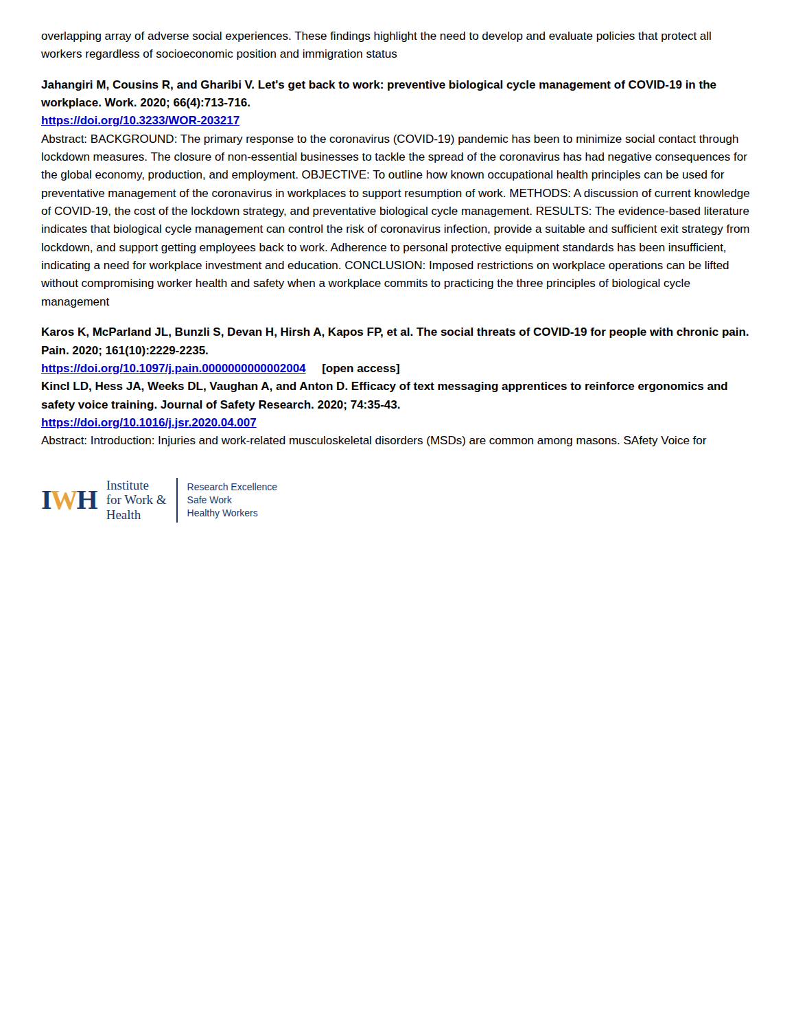overlapping array of adverse social experiences. These findings highlight the need to develop and evaluate policies that protect all workers regardless of socioeconomic position and immigration status
Jahangiri M, Cousins R, and Gharibi V. Let's get back to work: preventive biological cycle management of COVID-19 in the workplace. Work. 2020; 66(4):713-716.
https://doi.org/10.3233/WOR-203217
Abstract: BACKGROUND: The primary response to the coronavirus (COVID-19) pandemic has been to minimize social contact through lockdown measures. The closure of non-essential businesses to tackle the spread of the coronavirus has had negative consequences for the global economy, production, and employment. OBJECTIVE: To outline how known occupational health principles can be used for preventative management of the coronavirus in workplaces to support resumption of work. METHODS: A discussion of current knowledge of COVID-19, the cost of the lockdown strategy, and preventative biological cycle management. RESULTS: The evidence-based literature indicates that biological cycle management can control the risk of coronavirus infection, provide a suitable and sufficient exit strategy from lockdown, and support getting employees back to work. Adherence to personal protective equipment standards has been insufficient, indicating a need for workplace investment and education. CONCLUSION: Imposed restrictions on workplace operations can be lifted without compromising worker health and safety when a workplace commits to practicing the three principles of biological cycle management
Karos K, McParland JL, Bunzli S, Devan H, Hirsh A, Kapos FP, et al. The social threats of COVID-19 for people with chronic pain. Pain. 2020; 161(10):2229-2235.
https://doi.org/10.1097/j.pain.0000000000002004 [open access]
Kincl LD, Hess JA, Weeks DL, Vaughan A, and Anton D. Efficacy of text messaging apprentices to reinforce ergonomics and safety voice training. Journal of Safety Research. 2020; 74:35-43.
https://doi.org/10.1016/j.jsr.2020.04.007
Abstract: Introduction: Injuries and work-related musculoskeletal disorders (MSDs) are common among masons. SAfety Voice for
IWH Institute
for Work &
Health Research Excellence
Safe Work
Healthy Workers